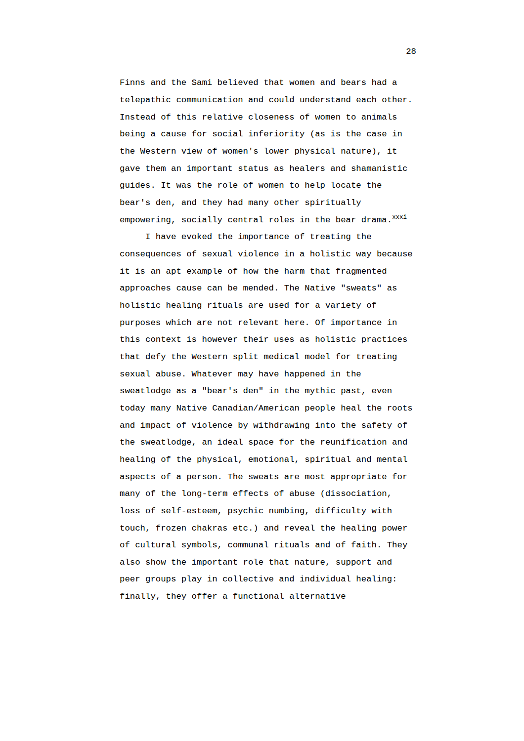28
Finns and the Sami believed that women and bears had a telepathic communication and could understand each other. Instead of this relative closeness of women to animals being a cause for social inferiority (as is the case in the Western view of women's lower physical nature), it gave them an important status as healers and shamanistic guides. It was the role of women to help locate the bear's den, and they had many other spiritually empowering, socially central roles in the bear drama.xxxi
I have evoked the importance of treating the consequences of sexual violence in a holistic way because it is an apt example of how the harm that fragmented approaches cause can be mended. The Native "sweats" as holistic healing rituals are used for a variety of purposes which are not relevant here. Of importance in this context is however their uses as holistic practices that defy the Western split medical model for treating sexual abuse. Whatever may have happened in the sweatlodge as a "bear's den" in the mythic past, even today many Native Canadian/American people heal the roots and impact of violence by withdrawing into the safety of the sweatlodge, an ideal space for the reunification and healing of the physical, emotional, spiritual and mental aspects of a person. The sweats are most appropriate for many of the long-term effects of abuse (dissociation, loss of self-esteem, psychic numbing, difficulty with touch, frozen chakras etc.) and reveal the healing power of cultural symbols, communal rituals and of faith. They also show the important role that nature, support and peer groups play in collective and individual healing: finally, they offer a functional alternative